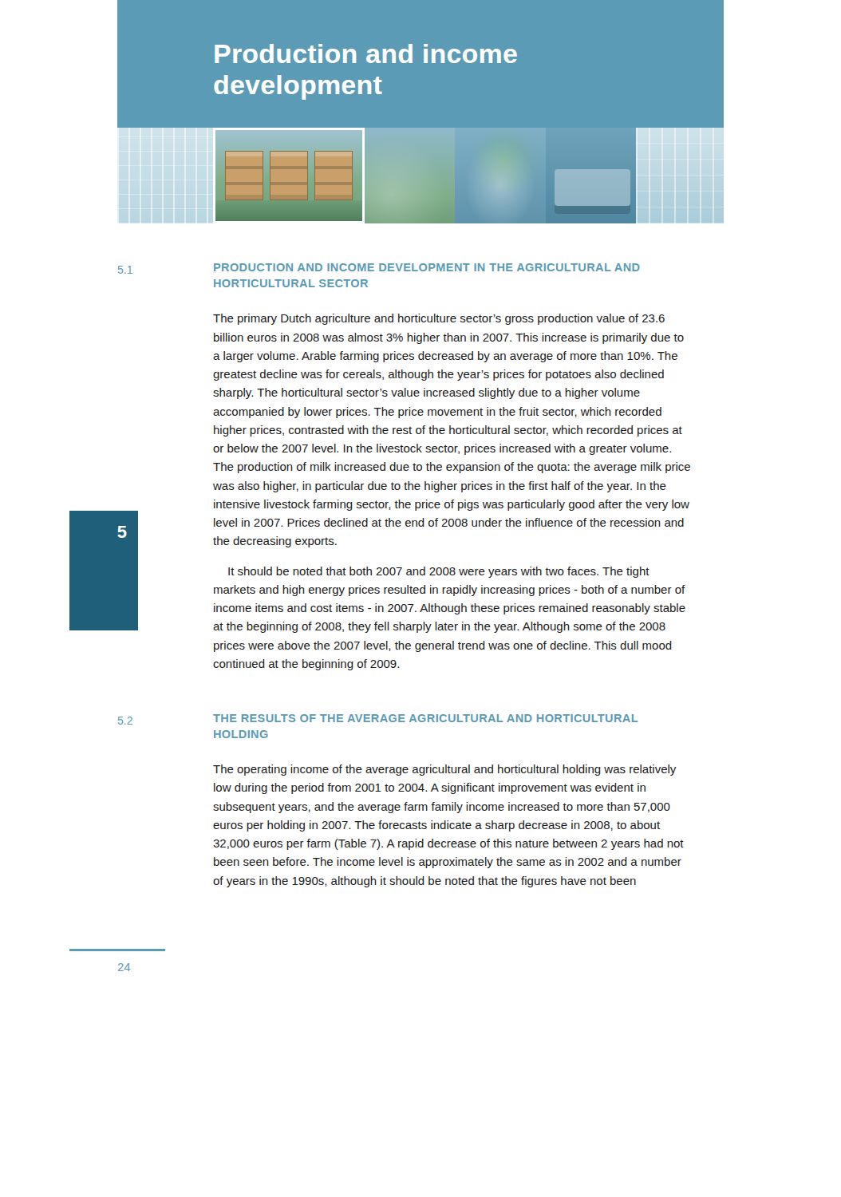Production and income
development
5.1
Production and income development in the agricultural and horticultural sector
The primary Dutch agriculture and horticulture sector’s gross production value of 23.6 billion euros in 2008 was almost 3% higher than in 2007. This increase is primarily due to a larger volume. Arable farming prices decreased by an average of more than 10%. The greatest decline was for cereals, although the year’s prices for potatoes also declined sharply. The horticultural sector’s value increased slightly due to a higher volume accompanied by lower prices. The price movement in the fruit sector, which recorded higher prices, contrasted with the rest of the horticultural sector, which recorded prices at or below the 2007 level. In the livestock sector, prices increased with a greater volume. The production of milk increased due to the expansion of the quota: the average milk price was also higher, in particular due to the higher prices in the first half of the year. In the intensive livestock farming sector, the price of pigs was particularly good after the very low level in 2007. Prices declined at the end of 2008 under the influence of the recession and the decreasing exports.
It should be noted that both 2007 and 2008 were years with two faces. The tight markets and high energy prices resulted in rapidly increasing prices - both of a number of income items and cost items - in 2007. Although these prices remained reasonably stable at the beginning of 2008, they fell sharply later in the year. Although some of the 2008 prices were above the 2007 level, the general trend was one of decline. This dull mood continued at the beginning of 2009.
5.2
The results of the average agricultural and horticultural holding
The operating income of the average agricultural and horticultural holding was relatively low during the period from 2001 to 2004. A significant improvement was evident in subsequent years, and the average farm family income increased to more than 57,000 euros per holding in 2007. The forecasts indicate a sharp decrease in 2008, to about 32,000 euros per farm (Table 7). A rapid decrease of this nature between 2 years had not been seen before. The income level is approximately the same as in 2002 and a number of years in the 1990s, although it should be noted that the figures have not been
5
24